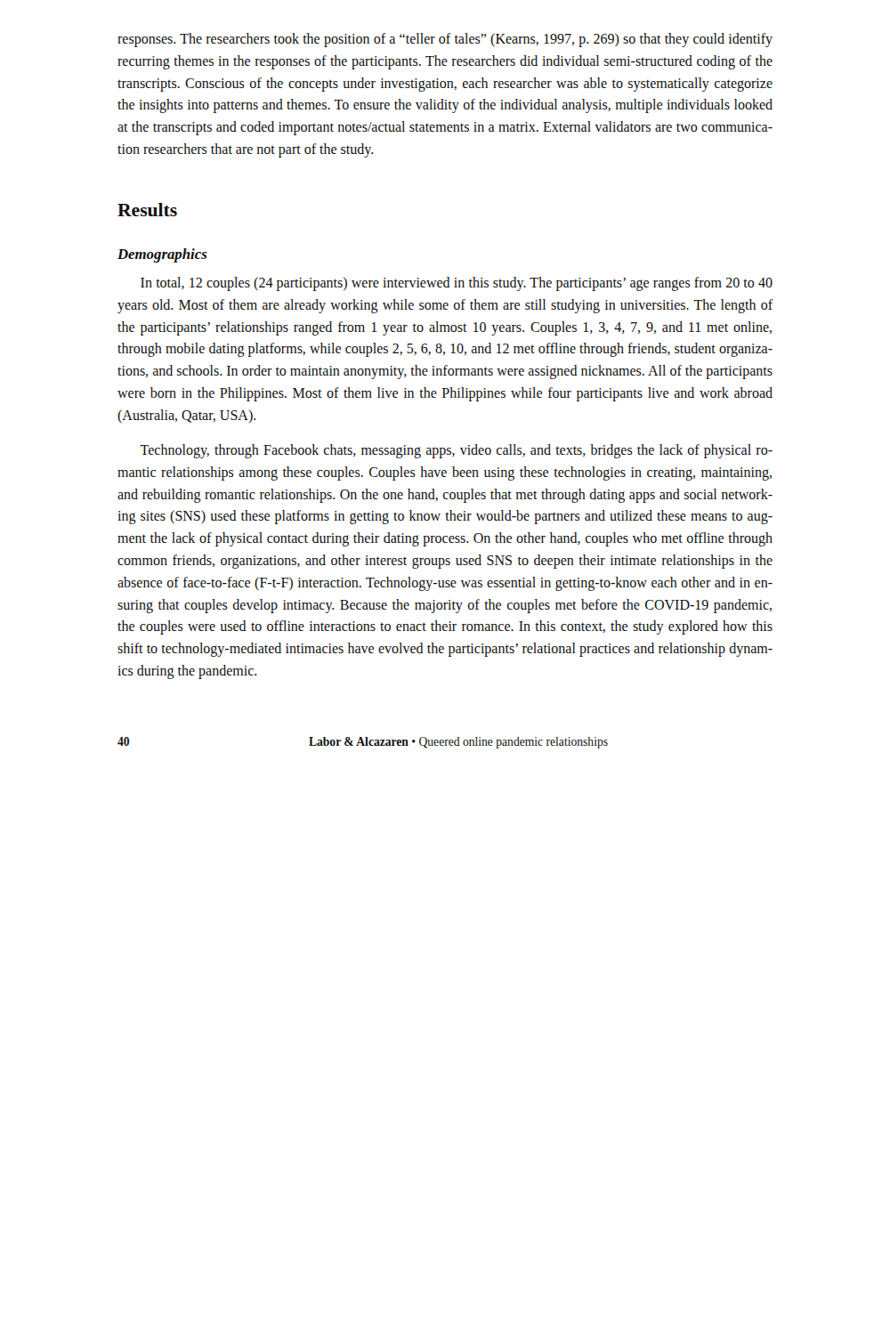responses. The researchers took the position of a “teller of tales” (Kearns, 1997, p. 269) so that they could identify recurring themes in the responses of the participants. The researchers did individual semi-structured coding of the transcripts. Conscious of the concepts under investigation, each researcher was able to systematically categorize the insights into patterns and themes. To ensure the validity of the individual analysis, multiple individuals looked at the transcripts and coded important notes/actual statements in a matrix. External validators are two communication researchers that are not part of the study.
Results
Demographics
In total, 12 couples (24 participants) were interviewed in this study. The participants’ age ranges from 20 to 40 years old. Most of them are already working while some of them are still studying in universities. The length of the participants’ relationships ranged from 1 year to almost 10 years. Couples 1, 3, 4, 7, 9, and 11 met online, through mobile dating platforms, while couples 2, 5, 6, 8, 10, and 12 met offline through friends, student organizations, and schools. In order to maintain anonymity, the informants were assigned nicknames. All of the participants were born in the Philippines. Most of them live in the Philippines while four participants live and work abroad (Australia, Qatar, USA).
Technology, through Facebook chats, messaging apps, video calls, and texts, bridges the lack of physical romantic relationships among these couples. Couples have been using these technologies in creating, maintaining, and rebuilding romantic relationships. On the one hand, couples that met through dating apps and social networking sites (SNS) used these platforms in getting to know their would-be partners and utilized these means to augment the lack of physical contact during their dating process. On the other hand, couples who met offline through common friends, organizations, and other interest groups used SNS to deepen their intimate relationships in the absence of face-to-face (F-t-F) interaction. Technology-use was essential in getting-to-know each other and in ensuring that couples develop intimacy. Because the majority of the couples met before the COVID-19 pandemic, the couples were used to offline interactions to enact their romance. In this context, the study explored how this shift to technology-mediated intimacies have evolved the participants’ relational practices and relationship dynamics during the pandemic.
40 Labor & Alcazaren • Queered online pandemic relationships